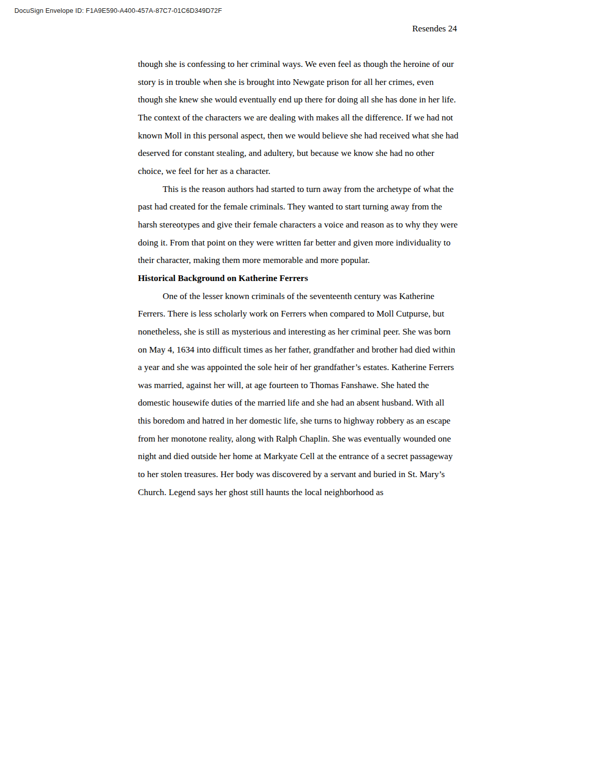DocuSign Envelope ID: F1A9E590-A400-457A-87C7-01C6D349D72F
Resendes 24
though she is confessing to her criminal ways. We even feel as though the heroine of our story is in trouble when she is brought into Newgate prison for all her crimes, even though she knew she would eventually end up there for doing all she has done in her life. The context of the characters we are dealing with makes all the difference. If we had not known Moll in this personal aspect, then we would believe she had received what she had deserved for constant stealing, and adultery, but because we know she had no other choice, we feel for her as a character.
This is the reason authors had started to turn away from the archetype of what the past had created for the female criminals. They wanted to start turning away from the harsh stereotypes and give their female characters a voice and reason as to why they were doing it. From that point on they were written far better and given more individuality to their character, making them more memorable and more popular.
Historical Background on Katherine Ferrers
One of the lesser known criminals of the seventeenth century was Katherine Ferrers. There is less scholarly work on Ferrers when compared to Moll Cutpurse, but nonetheless, she is still as mysterious and interesting as her criminal peer. She was born on May 4, 1634 into difficult times as her father, grandfather and brother had died within a year and she was appointed the sole heir of her grandfather’s estates. Katherine Ferrers was married, against her will, at age fourteen to Thomas Fanshawe. She hated the domestic housewife duties of the married life and she had an absent husband. With all this boredom and hatred in her domestic life, she turns to highway robbery as an escape from her monotone reality, along with Ralph Chaplin. She was eventually wounded one night and died outside her home at Markyate Cell at the entrance of a secret passageway to her stolen treasures. Her body was discovered by a servant and buried in St. Mary’s Church. Legend says her ghost still haunts the local neighborhood as